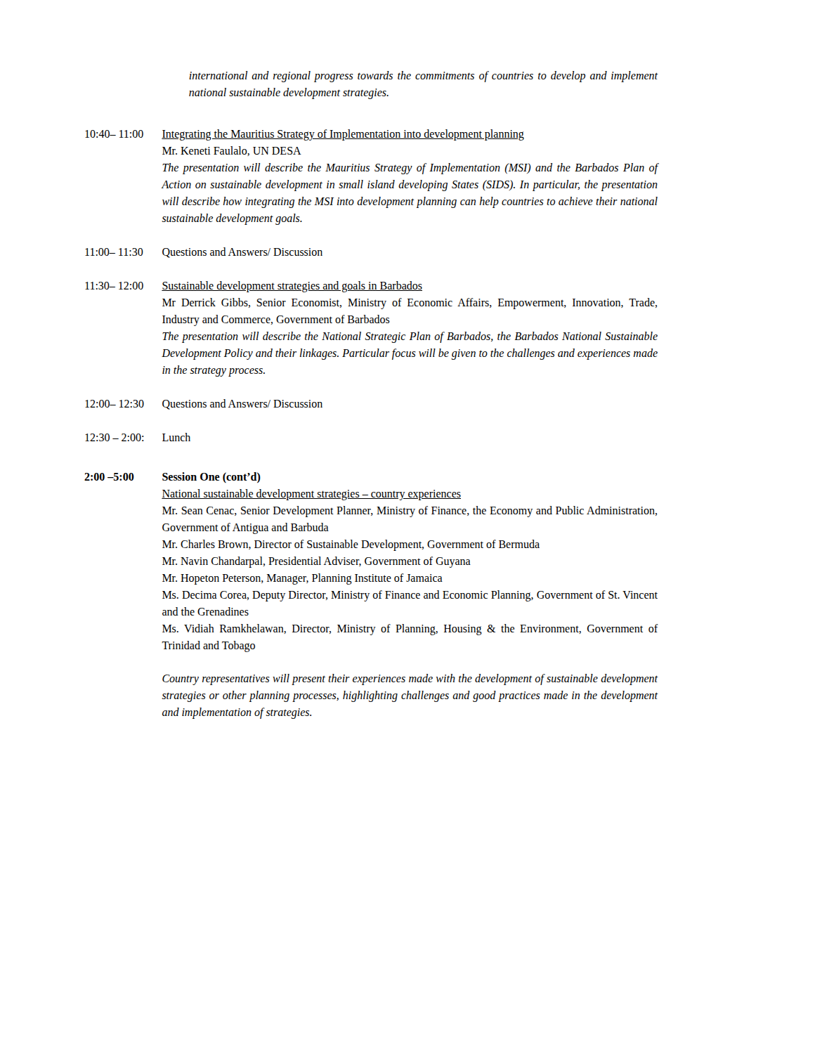international and regional progress towards the commitments of countries to develop and implement national sustainable development strategies.
10:40– 11:00
Integrating the Mauritius Strategy of Implementation into development planning
Mr. Keneti Faulalo, UN DESA
The presentation will describe the Mauritius Strategy of Implementation (MSI) and the Barbados Plan of Action on sustainable development in small island developing States (SIDS). In particular, the presentation will describe how integrating the MSI into development planning can help countries to achieve their national sustainable development goals.
11:00– 11:30
Questions and Answers/ Discussion
11:30– 12:00
Sustainable development strategies and goals in Barbados
Mr Derrick Gibbs, Senior Economist, Ministry of Economic Affairs, Empowerment, Innovation, Trade, Industry and Commerce, Government of Barbados
The presentation will describe the National Strategic Plan of Barbados, the Barbados National Sustainable Development Policy and their linkages. Particular focus will be given to the challenges and experiences made in the strategy process.
12:00– 12:30
Questions and Answers/ Discussion
12:30 – 2:00:
Lunch
2:00 –5:00
Session One (cont’d)
National sustainable development strategies – country experiences
Mr. Sean Cenac, Senior Development Planner, Ministry of Finance, the Economy and Public Administration, Government of Antigua and Barbuda
Mr. Charles Brown, Director of Sustainable Development, Government of Bermuda
Mr. Navin Chandarpal, Presidential Adviser, Government of Guyana
Mr. Hopeton Peterson, Manager, Planning Institute of Jamaica
Ms. Decima Corea, Deputy Director, Ministry of Finance and Economic Planning, Government of St. Vincent and the Grenadines
Ms. Vidiah Ramkhelawan, Director, Ministry of Planning, Housing & the Environment, Government of Trinidad and Tobago
Country representatives will present their experiences made with the development of sustainable development strategies or other planning processes, highlighting challenges and good practices made in the development and implementation of strategies.